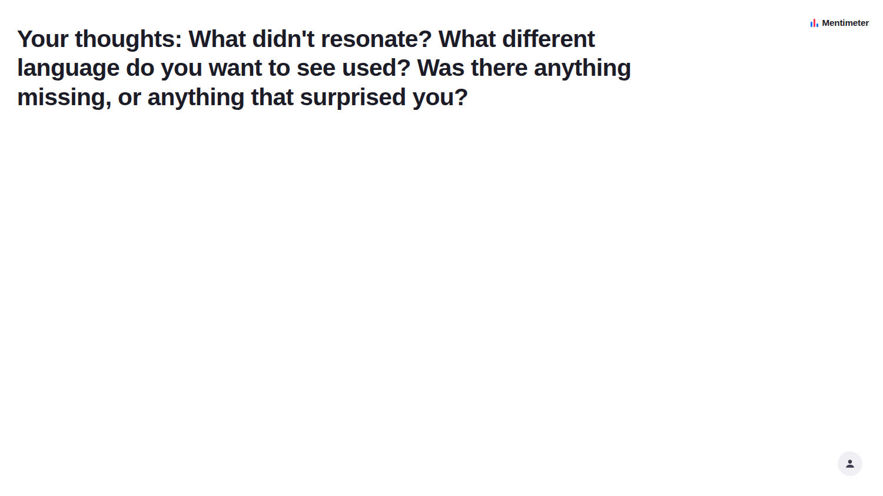Mentimeter
Your thoughts: What didn't resonate? What different language do you want to see used? Was there anything missing, or anything that surprised you?